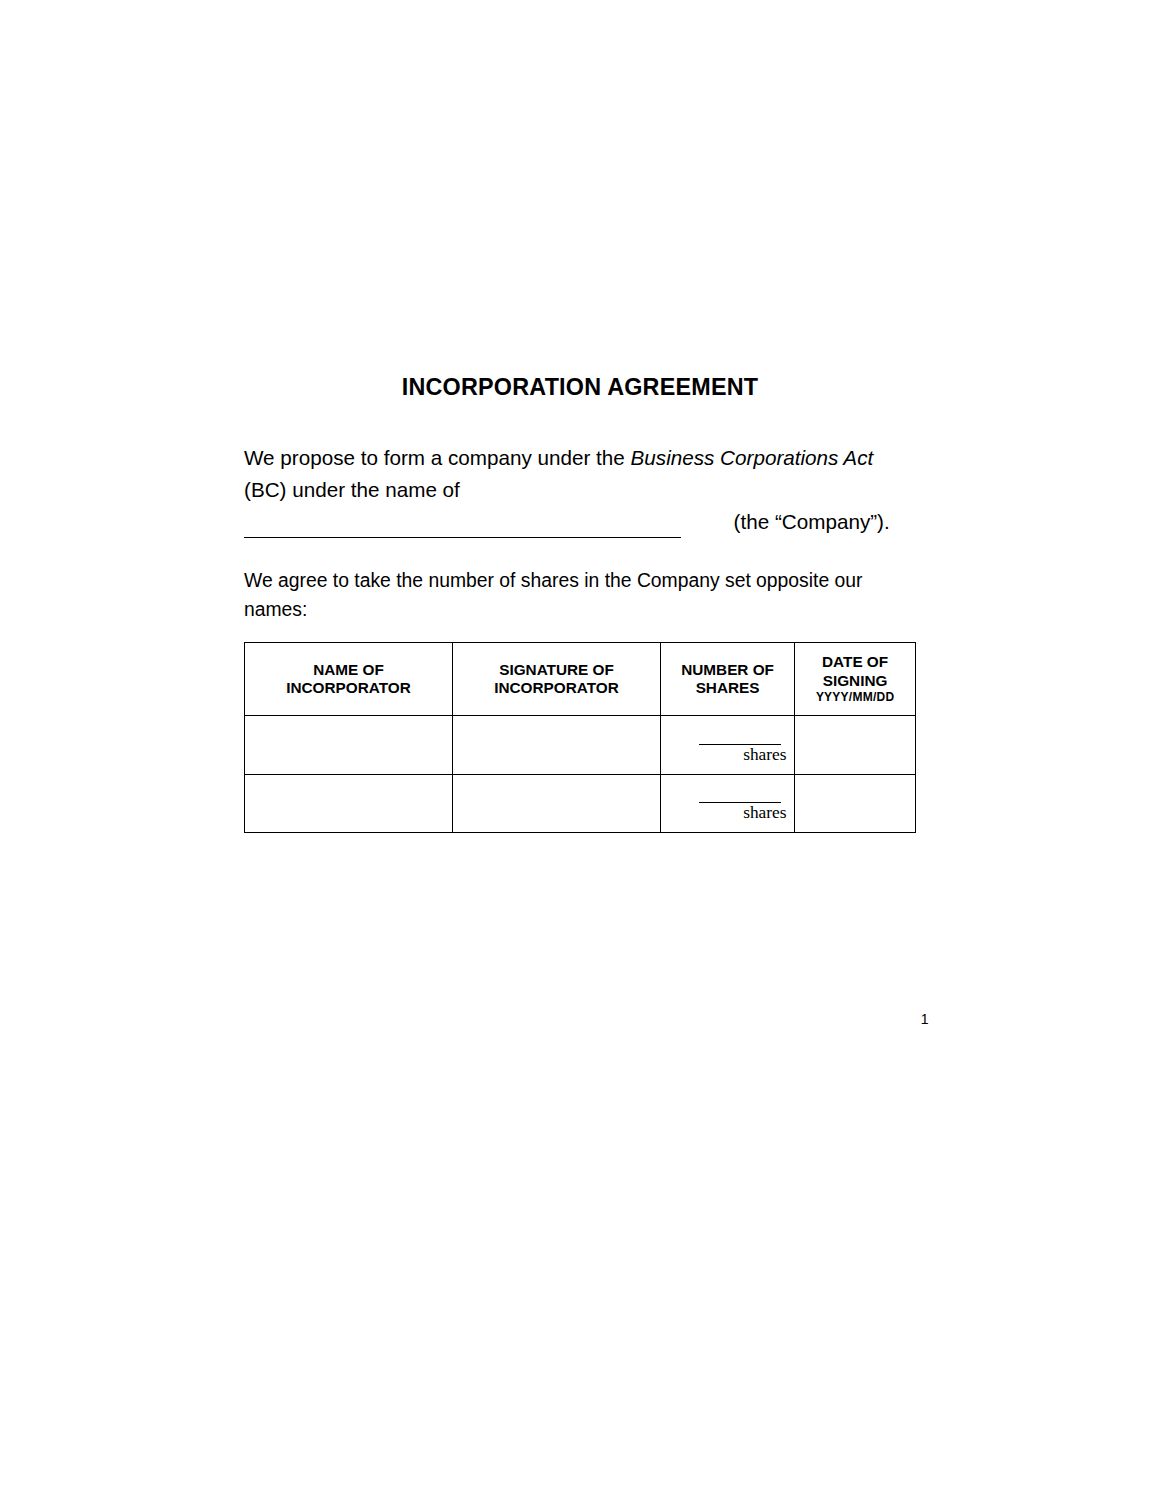INCORPORATION AGREEMENT
We propose to form a company under the Business Corporations Act (BC) under the name of (the “Company”).
We agree to take the number of shares in the Company set opposite our names:
| NAME OF INCORPORATOR | SIGNATURE OF INCORPORATOR | NUMBER OF SHARES | DATE OF SIGNING YYYY/MM/DD |
| --- | --- | --- | --- |
| | | shares | |
| | | shares | |
1